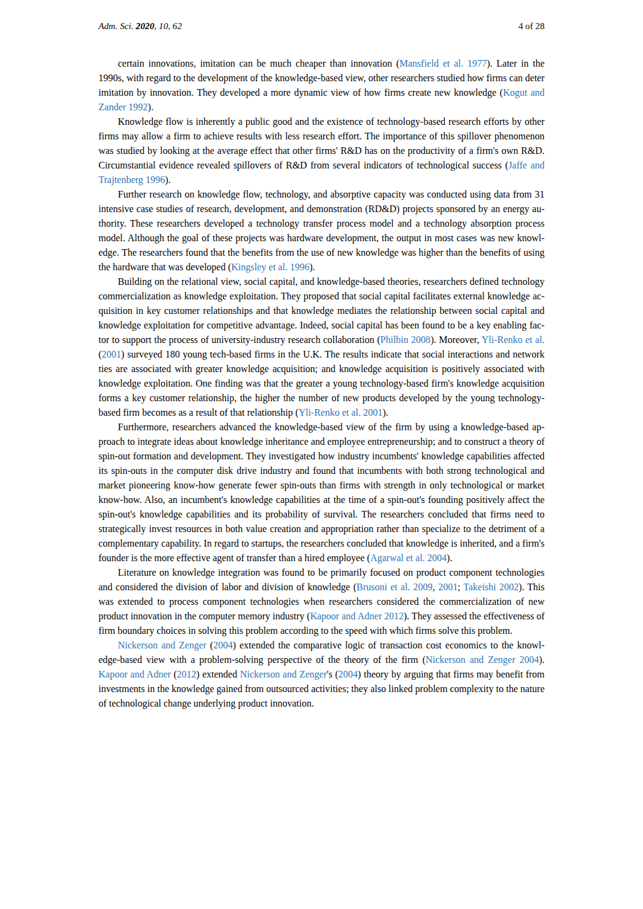Adm. Sci. 2020, 10, 62 4 of 28
certain innovations, imitation can be much cheaper than innovation (Mansfield et al. 1977). Later in the 1990s, with regard to the development of the knowledge-based view, other researchers studied how firms can deter imitation by innovation. They developed a more dynamic view of how firms create new knowledge (Kogut and Zander 1992).
Knowledge flow is inherently a public good and the existence of technology-based research efforts by other firms may allow a firm to achieve results with less research effort. The importance of this spillover phenomenon was studied by looking at the average effect that other firms' R&D has on the productivity of a firm's own R&D. Circumstantial evidence revealed spillovers of R&D from several indicators of technological success (Jaffe and Trajtenberg 1996).
Further research on knowledge flow, technology, and absorptive capacity was conducted using data from 31 intensive case studies of research, development, and demonstration (RD&D) projects sponsored by an energy authority. These researchers developed a technology transfer process model and a technology absorption process model. Although the goal of these projects was hardware development, the output in most cases was new knowledge. The researchers found that the benefits from the use of new knowledge was higher than the benefits of using the hardware that was developed (Kingsley et al. 1996).
Building on the relational view, social capital, and knowledge-based theories, researchers defined technology commercialization as knowledge exploitation. They proposed that social capital facilitates external knowledge acquisition in key customer relationships and that knowledge mediates the relationship between social capital and knowledge exploitation for competitive advantage. Indeed, social capital has been found to be a key enabling factor to support the process of university-industry research collaboration (Philbin 2008). Moreover, Yli-Renko et al. (2001) surveyed 180 young tech-based firms in the U.K. The results indicate that social interactions and network ties are associated with greater knowledge acquisition; and knowledge acquisition is positively associated with knowledge exploitation. One finding was that the greater a young technology-based firm's knowledge acquisition forms a key customer relationship, the higher the number of new products developed by the young technology-based firm becomes as a result of that relationship (Yli-Renko et al. 2001).
Furthermore, researchers advanced the knowledge-based view of the firm by using a knowledge-based approach to integrate ideas about knowledge inheritance and employee entrepreneurship; and to construct a theory of spin-out formation and development. They investigated how industry incumbents' knowledge capabilities affected its spin-outs in the computer disk drive industry and found that incumbents with both strong technological and market pioneering know-how generate fewer spin-outs than firms with strength in only technological or market know-how. Also, an incumbent's knowledge capabilities at the time of a spin-out's founding positively affect the spin-out's knowledge capabilities and its probability of survival. The researchers concluded that firms need to strategically invest resources in both value creation and appropriation rather than specialize to the detriment of a complementary capability. In regard to startups, the researchers concluded that knowledge is inherited, and a firm's founder is the more effective agent of transfer than a hired employee (Agarwal et al. 2004).
Literature on knowledge integration was found to be primarily focused on product component technologies and considered the division of labor and division of knowledge (Brusoni et al. 2009, 2001; Takeishi 2002). This was extended to process component technologies when researchers considered the commercialization of new product innovation in the computer memory industry (Kapoor and Adner 2012). They assessed the effectiveness of firm boundary choices in solving this problem according to the speed with which firms solve this problem.
Nickerson and Zenger (2004) extended the comparative logic of transaction cost economics to the knowledge-based view with a problem-solving perspective of the theory of the firm (Nickerson and Zenger 2004). Kapoor and Adner (2012) extended Nickerson and Zenger's (2004) theory by arguing that firms may benefit from investments in the knowledge gained from outsourced activities; they also linked problem complexity to the nature of technological change underlying product innovation.